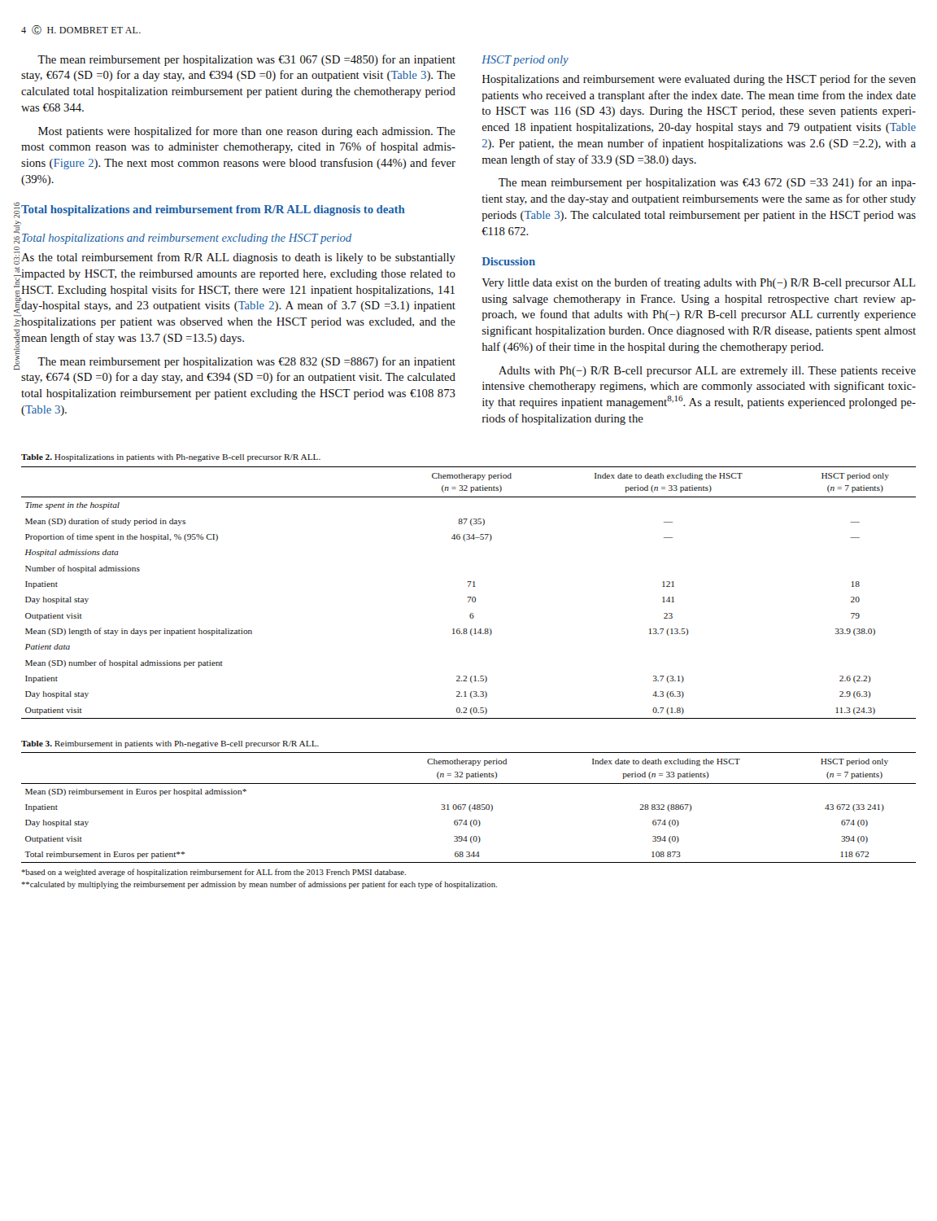Downloaded by [Amgen Inc] at 03:10 26 July 2016
4 Ⓒ H. DOMBRET ET AL.
The mean reimbursement per hospitalization was €31 067 (SD =4850) for an inpatient stay, €674 (SD =0) for a day stay, and €394 (SD =0) for an outpatient visit (Table 3). The calculated total hospitalization reimbursement per patient during the chemotherapy period was €68 344.
Most patients were hospitalized for more than one reason during each admission. The most common reason was to administer chemotherapy, cited in 76% of hospital admissions (Figure 2). The next most common reasons were blood transfusion (44%) and fever (39%).
Total hospitalizations and reimbursement from R/R ALL diagnosis to death
Total hospitalizations and reimbursement excluding the HSCT period
As the total reimbursement from R/R ALL diagnosis to death is likely to be substantially impacted by HSCT, the reimbursed amounts are reported here, excluding those related to HSCT. Excluding hospital visits for HSCT, there were 121 inpatient hospitalizations, 141 day-hospital stays, and 23 outpatient visits (Table 2). A mean of 3.7 (SD =3.1) inpatient hospitalizations per patient was observed when the HSCT period was excluded, and the mean length of stay was 13.7 (SD =13.5) days.
The mean reimbursement per hospitalization was €28 832 (SD =8867) for an inpatient stay, €674 (SD =0) for a day stay, and €394 (SD =0) for an outpatient visit. The calculated total hospitalization reimbursement per patient excluding the HSCT period was €108 873 (Table 3).
HSCT period only
Hospitalizations and reimbursement were evaluated during the HSCT period for the seven patients who received a transplant after the index date. The mean time from the index date to HSCT was 116 (SD 43) days. During the HSCT period, these seven patients experienced 18 inpatient hospitalizations, 20-day hospital stays and 79 outpatient visits (Table 2). Per patient, the mean number of inpatient hospitalizations was 2.6 (SD =2.2), with a mean length of stay of 33.9 (SD =38.0) days.
The mean reimbursement per hospitalization was €43 672 (SD =33 241) for an inpatient stay, and the day-stay and outpatient reimbursements were the same as for other study periods (Table 3). The calculated total reimbursement per patient in the HSCT period was €118 672.
Discussion
Very little data exist on the burden of treating adults with Ph(−) R/R B-cell precursor ALL using salvage chemotherapy in France. Using a hospital retrospective chart review approach, we found that adults with Ph(−) R/R B-cell precursor ALL currently experience significant hospitalization burden. Once diagnosed with R/R disease, patients spent almost half (46%) of their time in the hospital during the chemotherapy period.
Adults with Ph(−) R/R B-cell precursor ALL are extremely ill. These patients receive intensive chemotherapy regimens, which are commonly associated with significant toxicity that requires inpatient management8,16. As a result, patients experienced prolonged periods of hospitalization during the
Table 2. Hospitalizations in patients with Ph-negative B-cell precursor R/R ALL.
| | Chemotherapy period ( n = 32 patients) | Index date to death excluding the HSCT period ( n = 33 patients) | HSCT period only ( n = 7 patients) |
| --- | --- | --- | --- |
| Time spent in the hospital |
| Mean (SD) duration of study period in days | 87 (35) | — | — |
| Proportion of time spent in the hospital, % (95% CI) | 46 (34–57) | — | — |
| Hospital admissions data |
| Number of hospital admissions | | | |
| Inpatient | 71 | 121 | 18 |
| Day hospital stay | 70 | 141 | 20 |
| Outpatient visit | 6 | 23 | 79 |
| Mean (SD) length of stay in days per inpatient hospitalization | 16.8 (14.8) | 13.7 (13.5) | 33.9 (38.0) |
| Patient data |
| Mean (SD) number of hospital admissions per patient | | | |
| Inpatient | 2.2 (1.5) | 3.7 (3.1) | 2.6 (2.2) |
| Day hospital stay | 2.1 (3.3) | 4.3 (6.3) | 2.9 (6.3) |
| Outpatient visit | 0.2 (0.5) | 0.7 (1.8) | 11.3 (24.3) |
Table 3. Reimbursement in patients with Ph-negative B-cell precursor R/R ALL.
| | Chemotherapy period ( n = 32 patients) | Index date to death excluding the HSCT period ( n = 33 patients) | HSCT period only ( n = 7 patients) |
| --- | --- | --- | --- |
| Mean (SD) reimbursement in Euros per hospital admission* | | | |
| Inpatient | 31 067 (4850) | 28 832 (8867) | 43 672 (33 241) |
| Day hospital stay | 674 (0) | 674 (0) | 674 (0) |
| Outpatient visit | 394 (0) | 394 (0) | 394 (0) |
| Total reimbursement in Euros per patient** | 68 344 | 108 873 | 118 672 |
*based on a weighted average of hospitalization reimbursement for ALL from the 2013 French PMSI database.
**calculated by multiplying the reimbursement per admission by mean number of admissions per patient for each type of hospitalization.